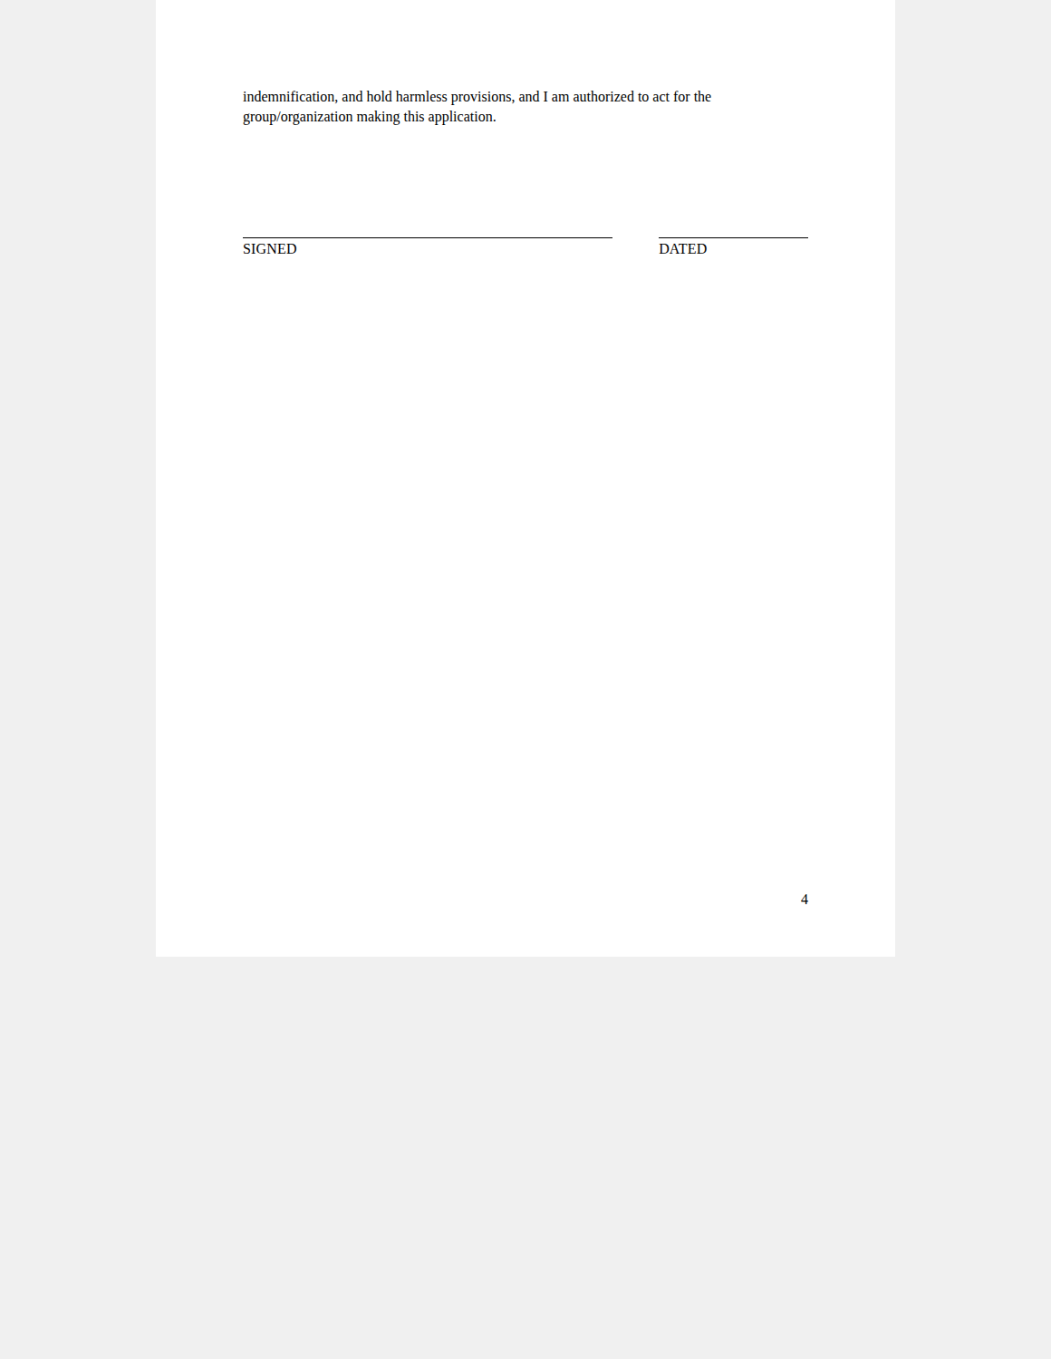indemnification, and hold harmless provisions, and I am authorized to act for the group/organization making this application.
| SIGNED | | DATED |
4